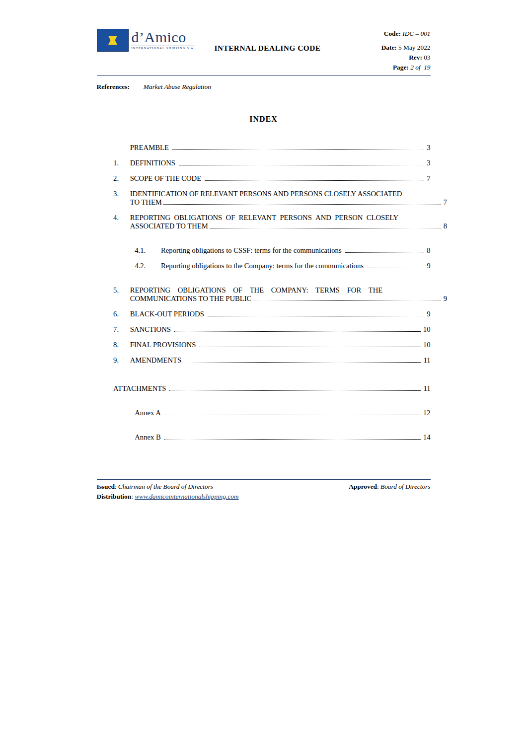d’Amico
International Shipping S.A.
INTERNAL DEALING CODE
Code: IDC – 001
Date: 5 May 2022
Rev: 03
Page: 2 of 19
References: Market Abuse Regulation
INDEX
PREAMBLE 3
1.
DEFINITIONS 3
2.
SCOPE OF THE CODE 7
3.
IDENTIFICATION OF RELEVANT PERSONS AND PERSONS CLOSELY ASSOCIATED
TO THEM 7
4.
REPORTING OBLIGATIONS OF RELEVANT PERSONS AND PERSON CLOSELY
ASSOCIATED TO THEM 8
4.1.
Reporting obligations to CSSF: terms for the communications 8
4.2.
Reporting obligations to the Company: terms for the communications 9
5.
REPORTING OBLIGATIONS OF THE COMPANY: TERMS FOR THE
COMMUNICATIONS TO THE PUBLIC 9
6.
BLACK-OUT PERIODS 9
7.
SANCTIONS 10
8.
FINAL PROVISIONS 10
9.
AMENDMENTS 11
ATTACHMENTS 11
Annex A 12
Annex B 14
Issued: Chairman of the Board of Directors
Approved: Board of Directors
Distribution: www.damicointernationalshipping.com